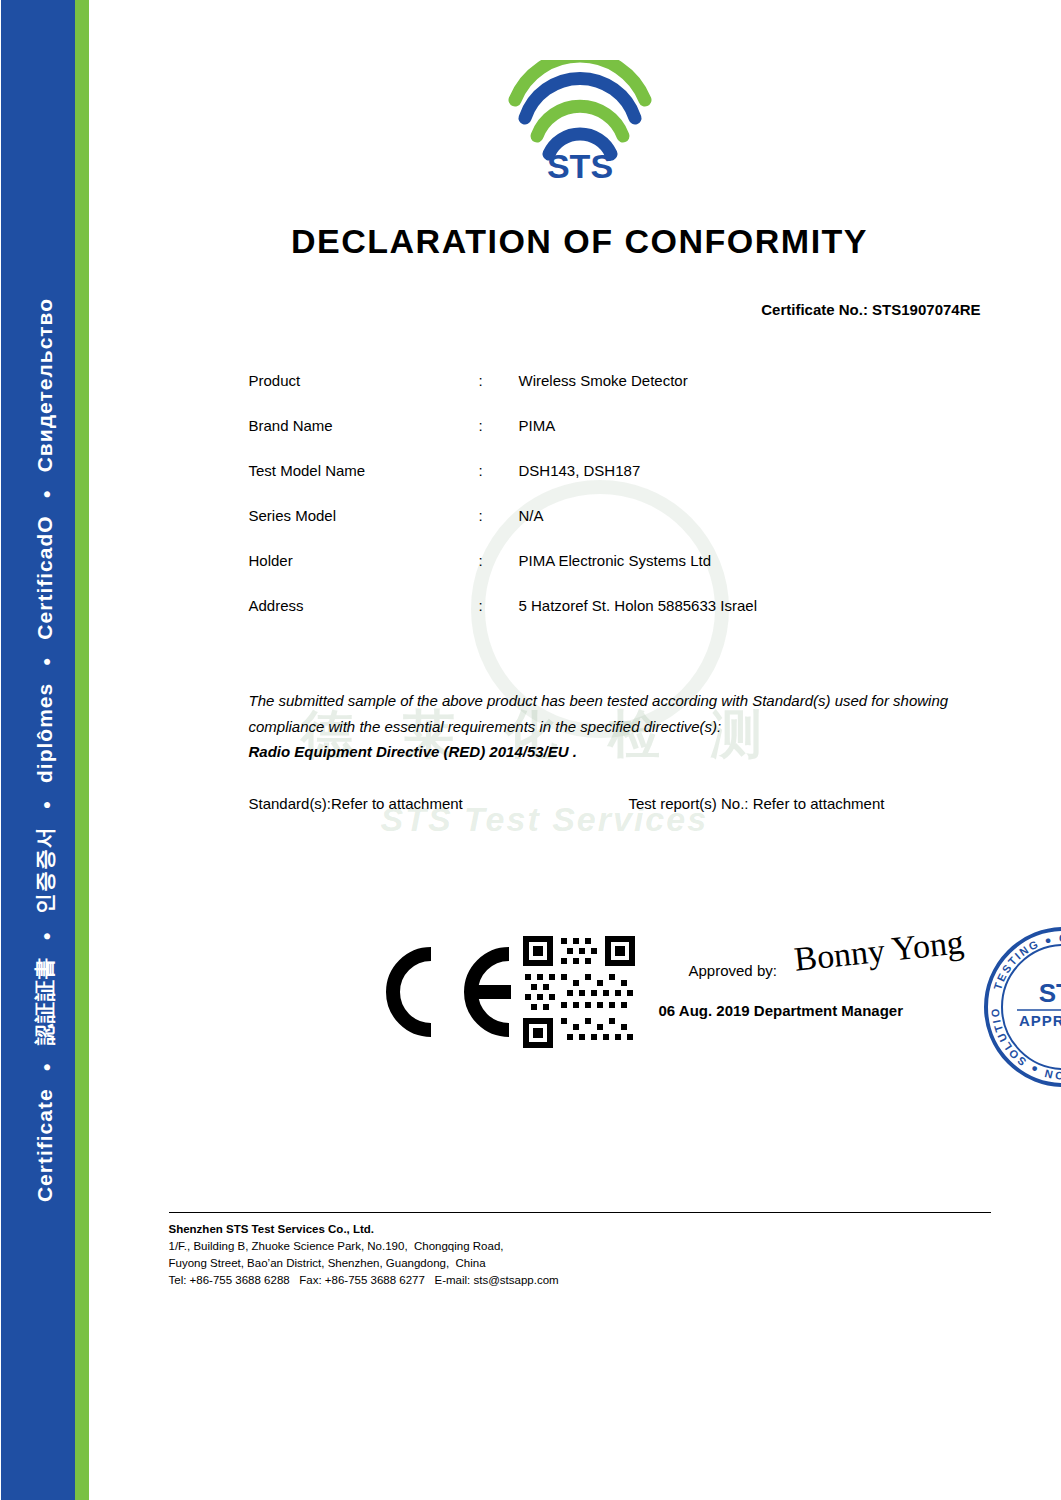Certificate ● 認証証書 ● 인증증서 ● diplômes ● CertificadO ● Свидетельство
德 莱 化 检 测
STS Test Services
STS
DECLARATION OF CONFORMITY
Certificate No.: STS1907074RE
| Product | : | Wireless Smoke Detector |
| Brand Name | : | PIMA |
| Test Model Name | : | DSH143, DSH187 |
| Series Model | : | N/A |
| Holder | : | PIMA Electronic Systems Ltd |
| Address | : | 5 Hatzoref St. Holon 5885633 Israel |
The submitted sample of the above product has been tested according with Standard(s) used for showing compliance with the essential requirements in the specified directive(s):
Radio Equipment Directive (RED) 2014/53/EU .
Standard(s):Refer to attachment
Test report(s) No.: Refer to attachment
Approved by:
Bonny Yong
06 Aug. 2019 Department Manager
TESTING ● CONSULTING CERTIFICATION ● SOLUTION STS APPROVAL
Shenzhen STS Test Services Co., Ltd.
1/F., Building B, Zhuoke Science Park, No.190, Chongqing Road,
Fuyong Street, Bao’an District, Shenzhen, Guangdong, China
Tel: +86-755 3688 6288 Fax: +86-755 3688 6277 E-mail: sts@stsapp.com